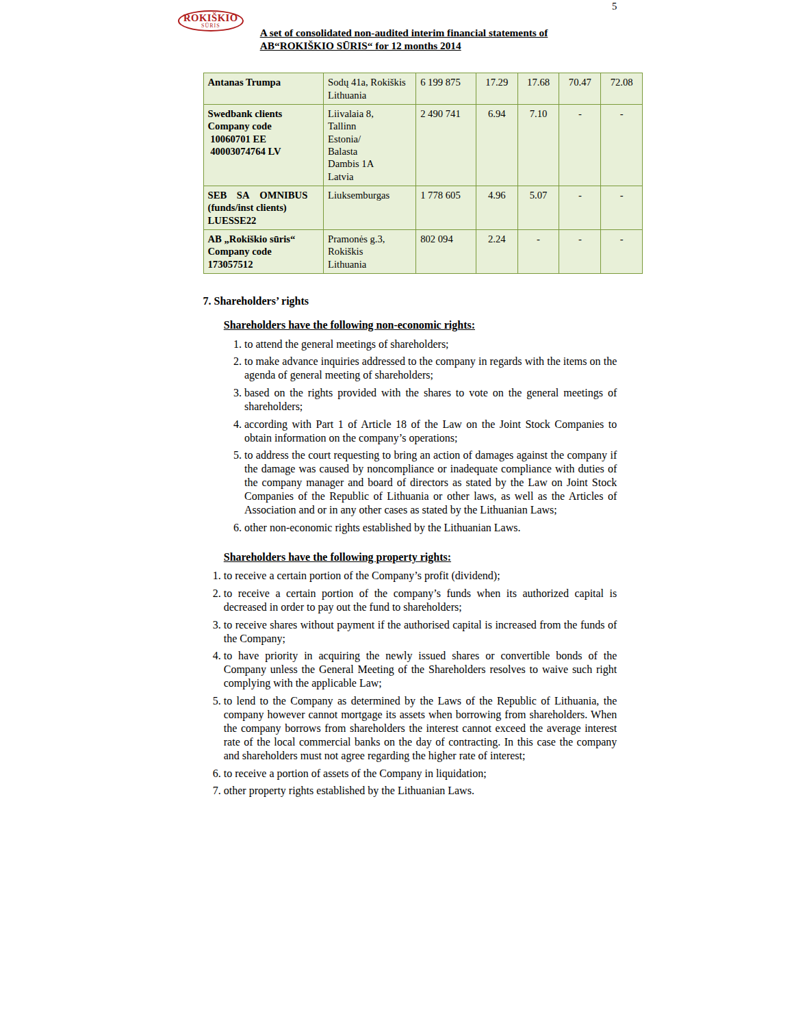5
ROKIŠKIO
SŪRIS
A set of consolidated non-audited interim financial statements of AB“ROKIŠKIO SŪRIS“ for 12 months 2014
| Antanas Trumpa | Sodų 41a, Rokiškis Lithuania | 6 199 875 | 17.29 | 17.68 | 70.47 | 72.08 |
| Swedbank clients Company code 10060701 EE 40003074764 LV | Liivalaia 8, Tallinn Estonia/ Balasta Dambis 1A Latvia | 2 490 741 | 6.94 | 7.10 | - | - |
| SEB SA OMNIBUS (funds/inst clients) LUESSE22 | Liuksemburgas | 1 778 605 | 4.96 | 5.07 | - | - |
| AB „Rokiškio sūris“ Company code 173057512 | Pramonės g.3, Rokiškis Lithuania | 802 094 | 2.24 | - | - | - |
7. Shareholders’ rights
Shareholders have the following non-economic rights:
to attend the general meetings of shareholders;
to make advance inquiries addressed to the company in regards with the items on the agenda of general meeting of shareholders;
based on the rights provided with the shares to vote on the general meetings of shareholders;
according with Part 1 of Article 18 of the Law on the Joint Stock Companies to obtain information on the company’s operations;
to address the court requesting to bring an action of damages against the company if the damage was caused by noncompliance or inadequate compliance with duties of the company manager and board of directors as stated by the Law on Joint Stock Companies of the Republic of Lithuania or other laws, as well as the Articles of Association and or in any other cases as stated by the Lithuanian Laws;
other non-economic rights established by the Lithuanian Laws.
Shareholders have the following property rights:
to receive a certain portion of the Company’s profit (dividend);
to receive a certain portion of the company’s funds when its authorized capital is decreased in order to pay out the fund to shareholders;
to receive shares without payment if the authorised capital is increased from the funds of the Company;
to have priority in acquiring the newly issued shares or convertible bonds of the Company unless the General Meeting of the Shareholders resolves to waive such right complying with the applicable Law;
to lend to the Company as determined by the Laws of the Republic of Lithuania, the company however cannot mortgage its assets when borrowing from shareholders. When the company borrows from shareholders the interest cannot exceed the average interest rate of the local commercial banks on the day of contracting. In this case the company and shareholders must not agree regarding the higher rate of interest;
to receive a portion of assets of the Company in liquidation;
other property rights established by the Lithuanian Laws.